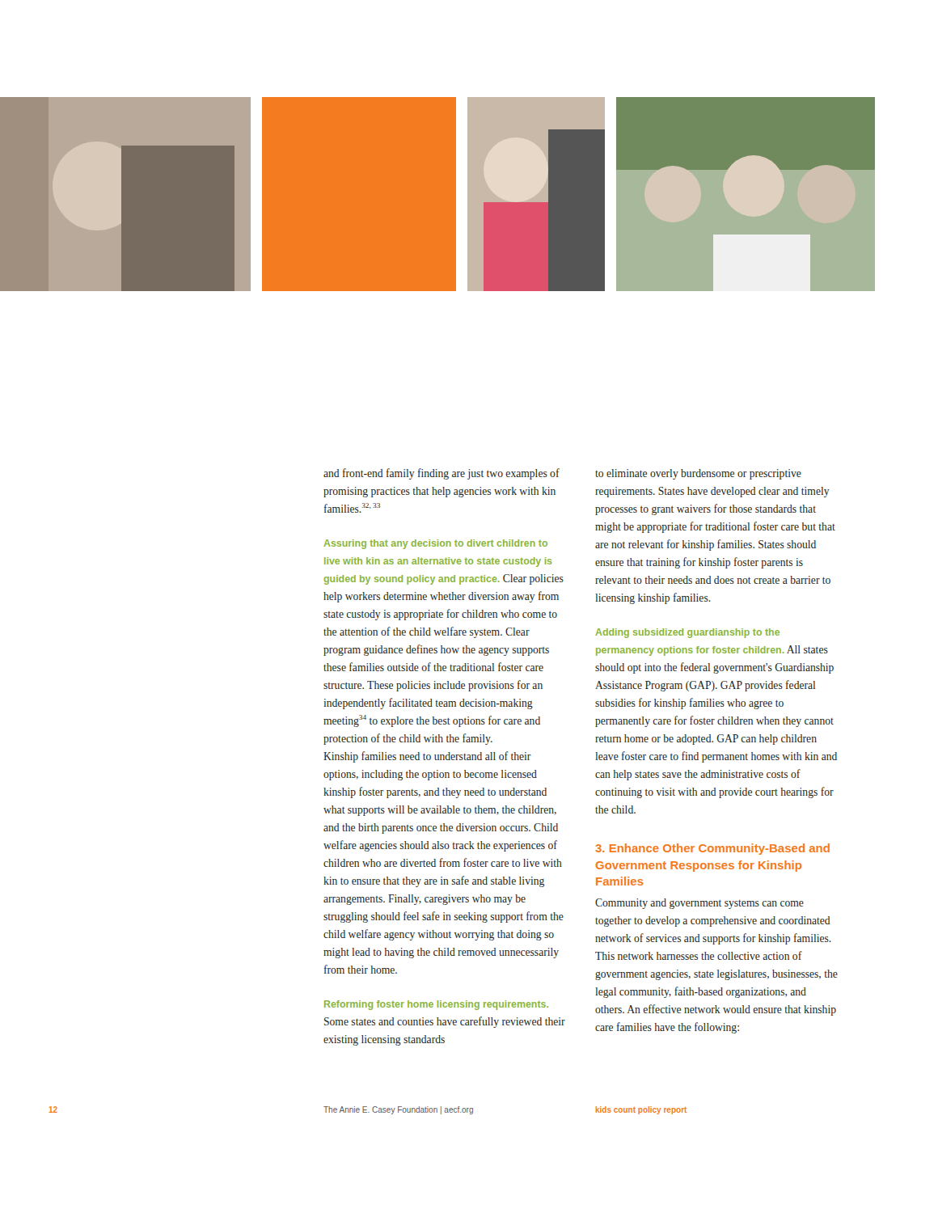and front-end family finding are just two examples of promising practices that help agencies work with kin families.32, 33
Assuring that any decision to divert children to live with kin as an alternative to state custody is guided by sound policy and practice.
Clear policies help workers determine whether diversion away from state custody is appropriate for children who come to the attention of the child welfare system. Clear program guidance defines how the agency supports these families outside of the traditional foster care structure. These policies include provisions for an independently facilitated team decision-making meeting34 to explore the best options for care and protection of the child with the family.
Kinship families need to understand all of their options, including the option to become licensed kinship foster parents, and they need to understand what supports will be available to them, the children, and the birth parents once the diversion occurs. Child welfare agencies should also track the experiences of children who are diverted from foster care to live with kin to ensure that they are in safe and stable living arrangements. Finally, caregivers who may be struggling should feel safe in seeking support from the child welfare agency without worrying that doing so might lead to having the child removed unnecessarily from their home.
Reforming foster home licensing requirements.
Some states and counties have carefully reviewed their existing licensing standards
to eliminate overly burdensome or prescriptive requirements. States have developed clear and timely processes to grant waivers for those standards that might be appropriate for traditional foster care but that are not relevant for kinship families. States should ensure that training for kinship foster parents is relevant to their needs and does not create a barrier to licensing kinship families.
Adding subsidized guardianship to the permanency options for foster children.
All states should opt into the federal government's Guardianship Assistance Program (GAP). GAP provides federal subsidies for kinship families who agree to permanently care for foster children when they cannot return home or be adopted. GAP can help children leave foster care to find permanent homes with kin and can help states save the administrative costs of continuing to visit with and provide court hearings for the child.
3. Enhance Other Community-Based and Government Responses for Kinship Families
Community and government systems can come together to develop a comprehensive and coordinated network of services and supports for kinship families. This network harnesses the collective action of government agencies, state legislatures, businesses, the legal community, faith-based organizations, and others. An effective network would ensure that kinship care families have the following:
12
The Annie E. Casey Foundation | aecf.org
kids count policy report